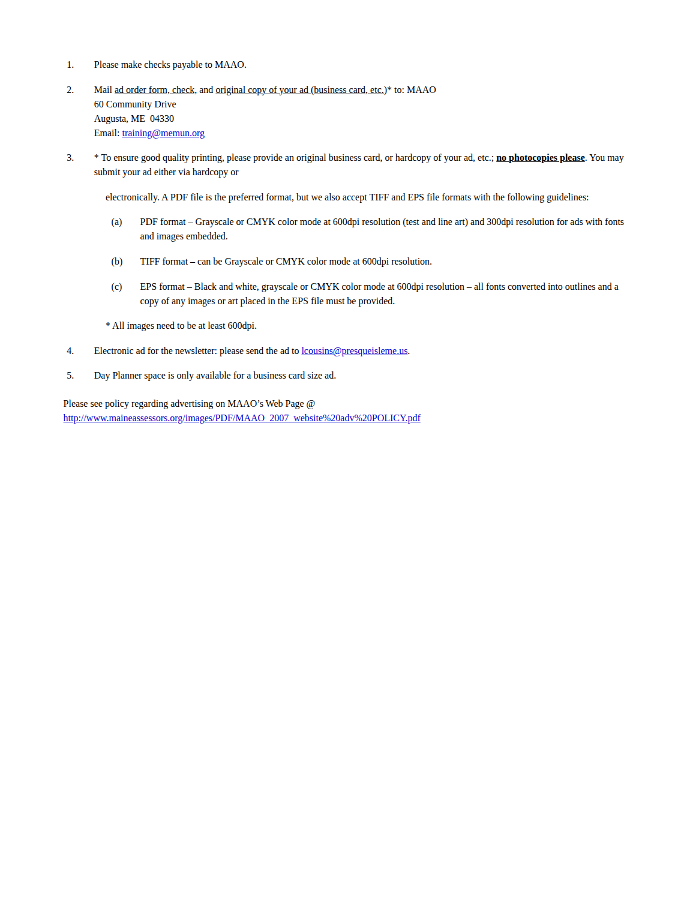Please make checks payable to MAAO.
Mail ad order form, check, and original copy of your ad (business card, etc.)* to: MAAO 60 Community Drive Augusta, ME 04330 Email: training@memun.org
* To ensure good quality printing, please provide an original business card, or hardcopy of your ad, etc.; no photocopies please. You may submit your ad either via hardcopy or
electronically. A PDF file is the preferred format, but we also accept TIFF and EPS file formats with the following guidelines:
PDF format – Grayscale or CMYK color mode at 600dpi resolution (test and line art) and 300dpi resolution for ads with fonts and images embedded.
TIFF format – can be Grayscale or CMYK color mode at 600dpi resolution.
EPS format – Black and white, grayscale or CMYK color mode at 600dpi resolution – all fonts converted into outlines and a copy of any images or art placed in the EPS file must be provided.
* All images need to be at least 600dpi.
Electronic ad for the newsletter: please send the ad to lcousins@presqueisleme.us.
Day Planner space is only available for a business card size ad.
Please see policy regarding advertising on MAAO’s Web Page @
http://www.maineassessors.org/images/PDF/MAAO_2007_website%20adv%20POLICY.pdf